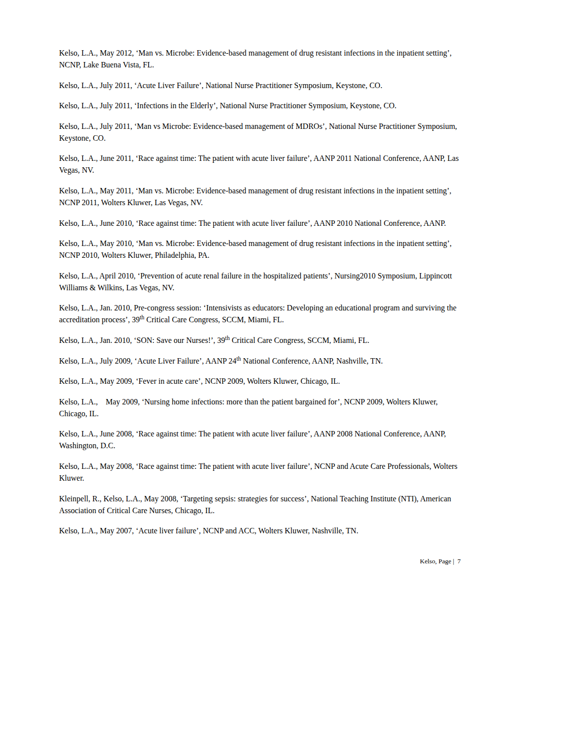Kelso, L.A., May 2012, ‘Man vs. Microbe: Evidence-based management of drug resistant infections in the inpatient setting’, NCNP, Lake Buena Vista, FL.
Kelso, L.A., July 2011, ‘Acute Liver Failure’, National Nurse Practitioner Symposium, Keystone, CO.
Kelso, L.A., July 2011, ‘Infections in the Elderly’, National Nurse Practitioner Symposium, Keystone, CO.
Kelso, L.A., July 2011, ‘Man vs Microbe: Evidence-based management of MDROs’, National Nurse Practitioner Symposium, Keystone, CO.
Kelso, L.A., June 2011, ‘Race against time: The patient with acute liver failure’, AANP 2011 National Conference, AANP, Las Vegas, NV.
Kelso, L.A., May 2011, ‘Man vs. Microbe: Evidence-based management of drug resistant infections in the inpatient setting’, NCNP 2011, Wolters Kluwer, Las Vegas, NV.
Kelso, L.A., June 2010, ‘Race against time: The patient with acute liver failure’, AANP 2010 National Conference, AANP.
Kelso, L.A., May 2010, ‘Man vs. Microbe: Evidence-based management of drug resistant infections in the inpatient setting’, NCNP 2010, Wolters Kluwer, Philadelphia, PA.
Kelso, L.A., April 2010, ‘Prevention of acute renal failure in the hospitalized patients’, Nursing2010 Symposium, Lippincott Williams & Wilkins, Las Vegas, NV.
Kelso, L.A., Jan. 2010, Pre-congress session: ‘Intensivists as educators: Developing an educational program and surviving the accreditation process’, 39th Critical Care Congress, SCCM, Miami, FL.
Kelso, L.A., Jan. 2010, ‘SON: Save our Nurses!’, 39th Critical Care Congress, SCCM, Miami, FL.
Kelso, L.A., July 2009, ‘Acute Liver Failure’, AANP 24th National Conference, AANP, Nashville, TN.
Kelso, L.A., May 2009, ‘Fever in acute care’, NCNP 2009, Wolters Kluwer, Chicago, IL.
Kelso, L.A., May 2009, ‘Nursing home infections: more than the patient bargained for’, NCNP 2009, Wolters Kluwer, Chicago, IL.
Kelso, L.A., June 2008, ‘Race against time: The patient with acute liver failure’, AANP 2008 National Conference, AANP, Washington, D.C.
Kelso, L.A., May 2008, ‘Race against time: The patient with acute liver failure’, NCNP and Acute Care Professionals, Wolters Kluwer.
Kleinpell, R., Kelso, L.A., May 2008, ‘Targeting sepsis: strategies for success’, National Teaching Institute (NTI), American Association of Critical Care Nurses, Chicago, IL.
Kelso, L.A., May 2007, ‘Acute liver failure’, NCNP and ACC, Wolters Kluwer, Nashville, TN.
Kelso, Page | 7